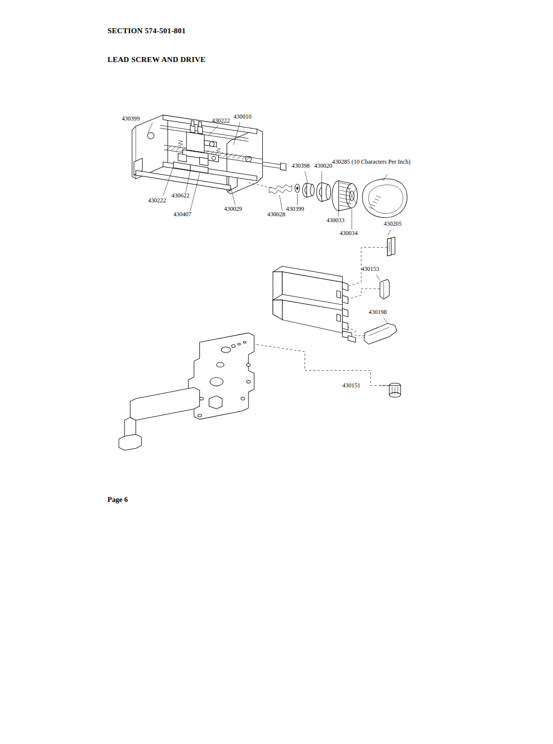SECTION 574-501-801
LEAD SCREW AND DRIVE
430399 430222 430010 430222 430622 430407 430029 430028 430399 430398 430020 430033 430034 430285 (10 Characters Per Inch) 430205 430153 430198 430151
Page 6